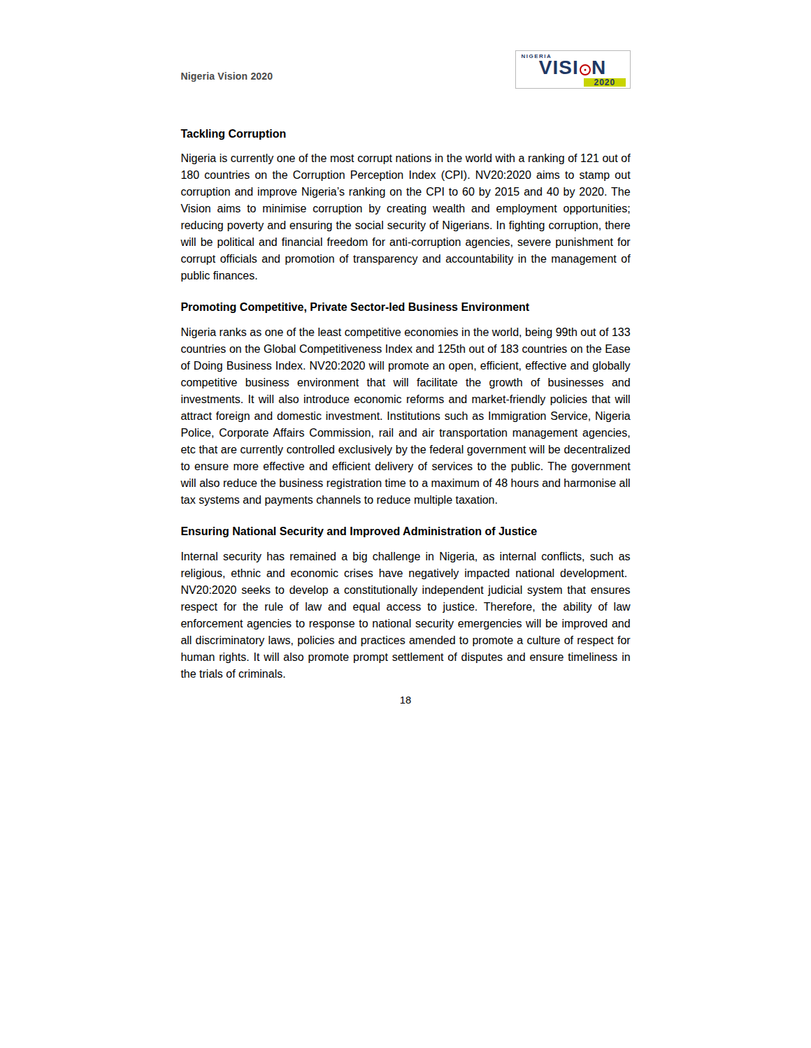Nigeria Vision 2020
NIGERIA VISI N 2020
Tackling Corruption
Nigeria is currently one of the most corrupt nations in the world with a ranking of 121 out of 180 countries on the Corruption Perception Index (CPI). NV20:2020 aims to stamp out corruption and improve Nigeria’s ranking on the CPI to 60 by 2015 and 40 by 2020. The Vision aims to minimise corruption by creating wealth and employment opportunities; reducing poverty and ensuring the social security of Nigerians. In fighting corruption, there will be political and financial freedom for anti-corruption agencies, severe punishment for corrupt officials and promotion of transparency and accountability in the management of public finances.
Promoting Competitive, Private Sector-led Business Environment
Nigeria ranks as one of the least competitive economies in the world, being 99th out of 133 countries on the Global Competitiveness Index and 125th out of 183 countries on the Ease of Doing Business Index. NV20:2020 will promote an open, efficient, effective and globally competitive business environment that will facilitate the growth of businesses and investments. It will also introduce economic reforms and market-friendly policies that will attract foreign and domestic investment. Institutions such as Immigration Service, Nigeria Police, Corporate Affairs Commission, rail and air transportation management agencies, etc that are currently controlled exclusively by the federal government will be decentralized to ensure more effective and efficient delivery of services to the public. The government will also reduce the business registration time to a maximum of 48 hours and harmonise all tax systems and payments channels to reduce multiple taxation.
Ensuring National Security and Improved Administration of Justice
Internal security has remained a big challenge in Nigeria, as internal conflicts, such as religious, ethnic and economic crises have negatively impacted national development. NV20:2020 seeks to develop a constitutionally independent judicial system that ensures respect for the rule of law and equal access to justice. Therefore, the ability of law enforcement agencies to response to national security emergencies will be improved and all discriminatory laws, policies and practices amended to promote a culture of respect for human rights. It will also promote prompt settlement of disputes and ensure timeliness in the trials of criminals.
18